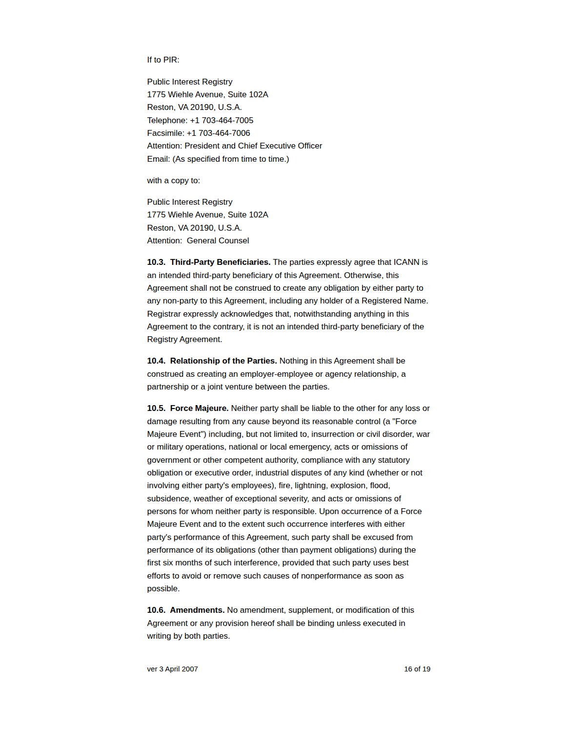If to PIR:
Public Interest Registry
1775 Wiehle Avenue, Suite 102A
Reston, VA 20190, U.S.A.
Telephone: +1 703-464-7005
Facsimile: +1 703-464-7006
Attention: President and Chief Executive Officer
Email: (As specified from time to time.)
with a copy to:
Public Interest Registry
1775 Wiehle Avenue, Suite 102A
Reston, VA 20190, U.S.A.
Attention: General Counsel
10.3. Third-Party Beneficiaries. The parties expressly agree that ICANN is an intended third-party beneficiary of this Agreement. Otherwise, this Agreement shall not be construed to create any obligation by either party to any non-party to this Agreement, including any holder of a Registered Name. Registrar expressly acknowledges that, notwithstanding anything in this Agreement to the contrary, it is not an intended third-party beneficiary of the Registry Agreement.
10.4. Relationship of the Parties. Nothing in this Agreement shall be construed as creating an employer-employee or agency relationship, a partnership or a joint venture between the parties.
10.5. Force Majeure. Neither party shall be liable to the other for any loss or damage resulting from any cause beyond its reasonable control (a "Force Majeure Event") including, but not limited to, insurrection or civil disorder, war or military operations, national or local emergency, acts or omissions of government or other competent authority, compliance with any statutory obligation or executive order, industrial disputes of any kind (whether or not involving either party's employees), fire, lightning, explosion, flood, subsidence, weather of exceptional severity, and acts or omissions of persons for whom neither party is responsible. Upon occurrence of a Force Majeure Event and to the extent such occurrence interferes with either party's performance of this Agreement, such party shall be excused from performance of its obligations (other than payment obligations) during the first six months of such interference, provided that such party uses best efforts to avoid or remove such causes of nonperformance as soon as possible.
10.6. Amendments. No amendment, supplement, or modification of this Agreement or any provision hereof shall be binding unless executed in writing by both parties.
ver 3 April 2007 16 of 19